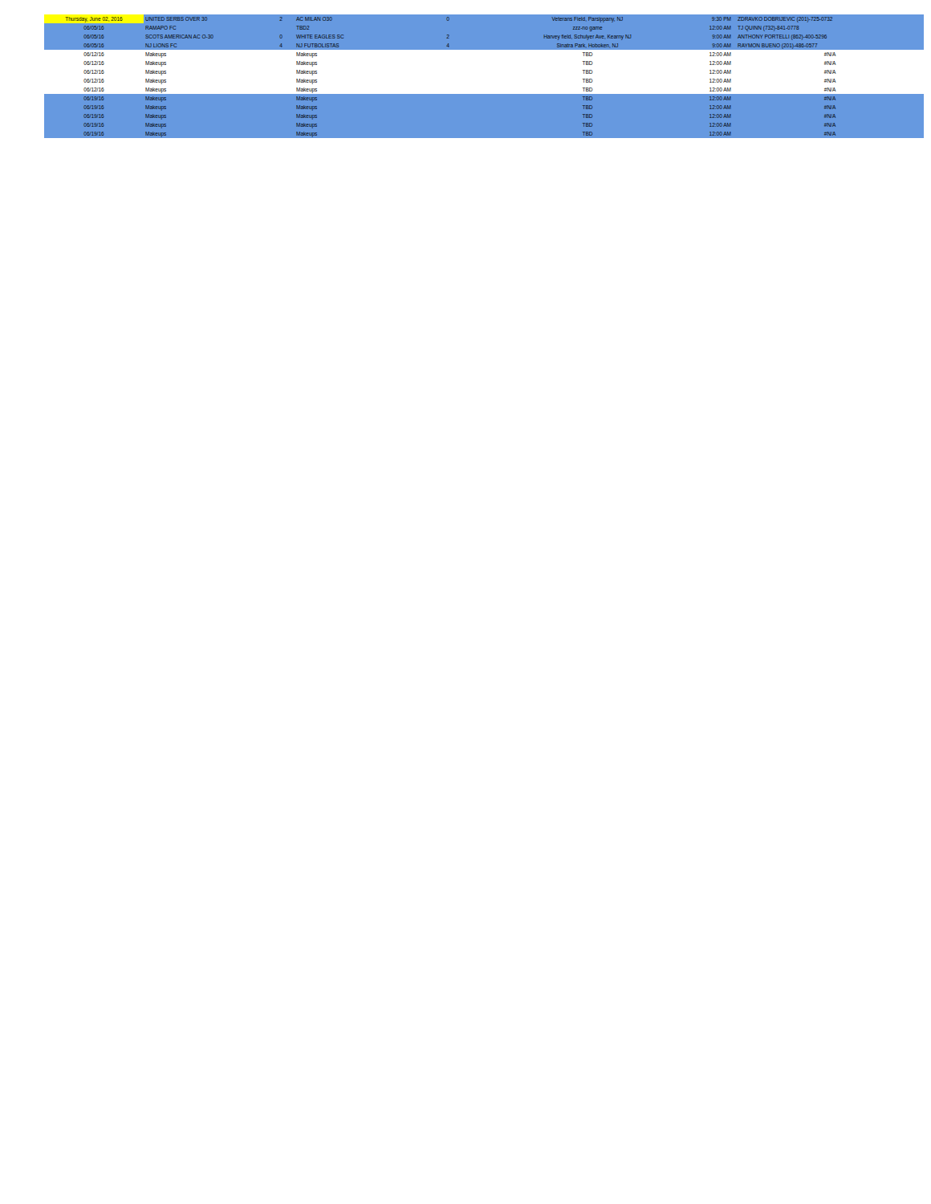| Thursday, June 02, 2016 | UNITED SERBS OVER 30 | 2 | AC MILAN O30 | 0 | Veterans Field, Parsippany, NJ | 9:30 PM | ZDRAVKO DOBRIJEVIC (201)-725-0732 |
| 06/05/16 | RAMAPO FC | | TBD2 | | zzz-no game | 12:00 AM | TJ QUINN (732)-841-0778 |
| 06/05/16 | SCOTS AMERICAN AC O-30 | 0 | WHITE EAGLES SC | 2 | Harvey field, Schulyer Ave, Kearny NJ | 9:00 AM | ANTHONY PORTELLI (862)-400-5296 |
| 06/05/16 | NJ LIONS FC | 4 | NJ FUTBOLISTAS | 4 | Sinatra Park, Hoboken, NJ | 9:00 AM | RAYMON BUENO (201)-486-0577 |
| 06/12/16 | Makeups | | Makeups | | TBD | 12:00 AM | #N/A |
| 06/12/16 | Makeups | | Makeups | | TBD | 12:00 AM | #N/A |
| 06/12/16 | Makeups | | Makeups | | TBD | 12:00 AM | #N/A |
| 06/12/16 | Makeups | | Makeups | | TBD | 12:00 AM | #N/A |
| 06/12/16 | Makeups | | Makeups | | TBD | 12:00 AM | #N/A |
| 06/19/16 | Makeups | | Makeups | | TBD | 12:00 AM | #N/A |
| 06/19/16 | Makeups | | Makeups | | TBD | 12:00 AM | #N/A |
| 06/19/16 | Makeups | | Makeups | | TBD | 12:00 AM | #N/A |
| 06/19/16 | Makeups | | Makeups | | TBD | 12:00 AM | #N/A |
| 06/19/16 | Makeups | | Makeups | | TBD | 12:00 AM | #N/A |